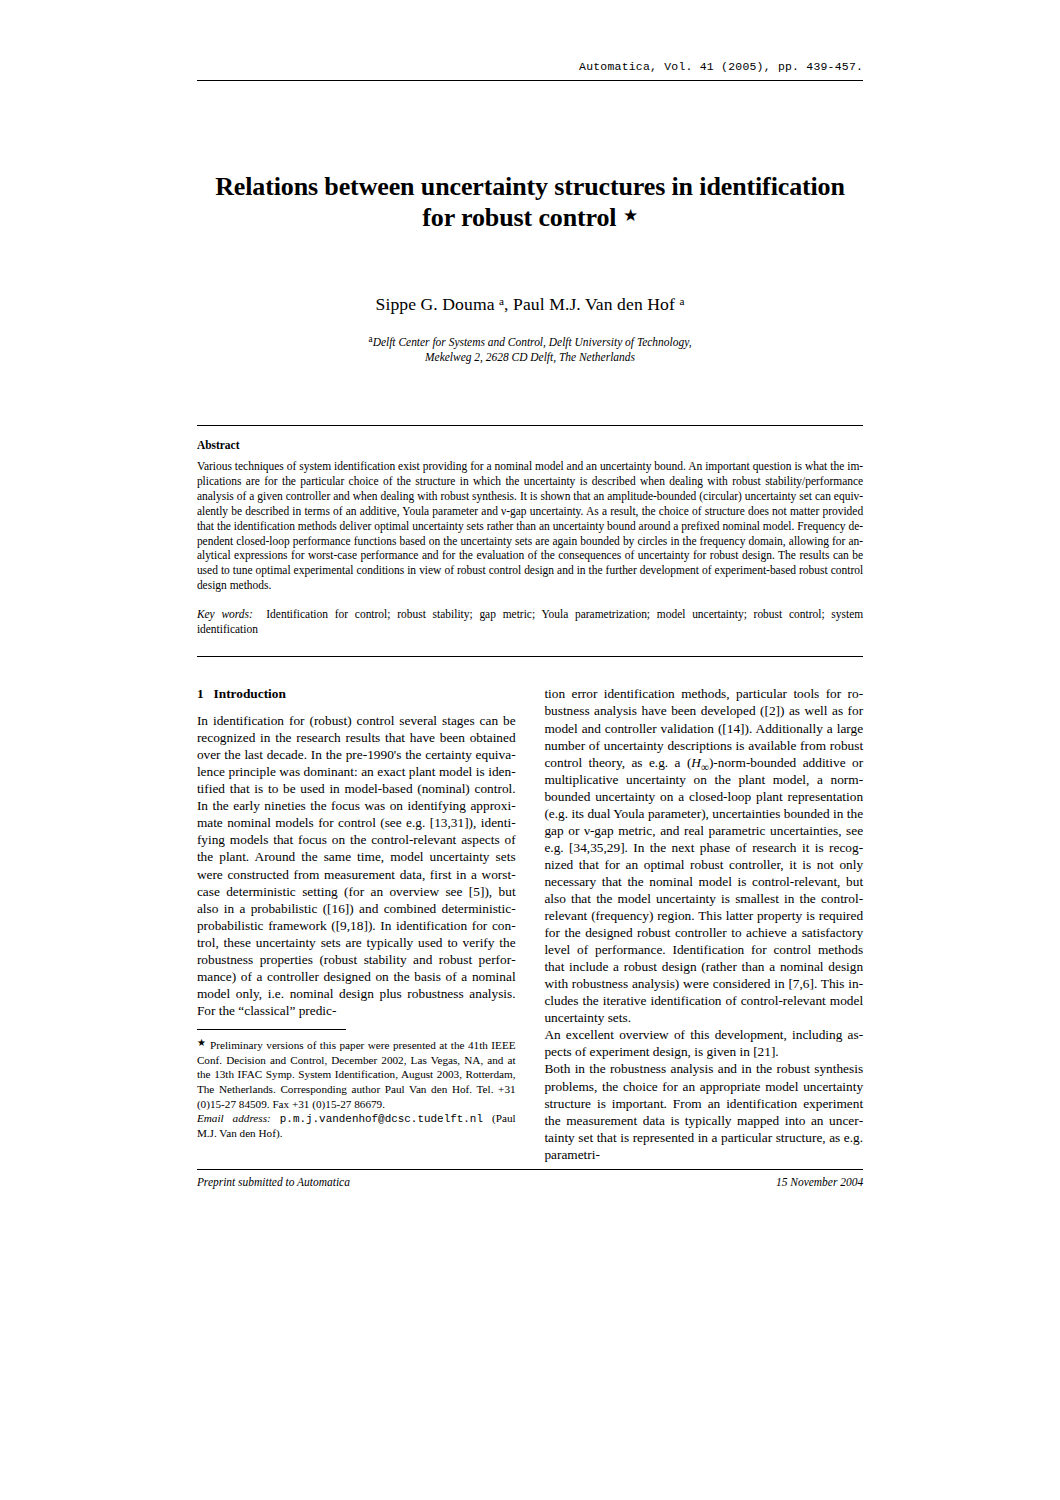Automatica, Vol. 41 (2005), pp. 439-457.
Relations between uncertainty structures in identification
for robust control ★
Sippe G. Douma a, Paul M.J. Van den Hof a
aDelft Center for Systems and Control, Delft University of Technology,
Mekelweg 2, 2628 CD Delft, The Netherlands
Abstract
Various techniques of system identification exist providing for a nominal model and an uncertainty bound. An important question is what the implications are for the particular choice of the structure in which the uncertainty is described when dealing with robust stability/performance analysis of a given controller and when dealing with robust synthesis. It is shown that an amplitude-bounded (circular) uncertainty set can equivalently be described in terms of an additive, Youla parameter and ν-gap uncertainty. As a result, the choice of structure does not matter provided that the identification methods deliver optimal uncertainty sets rather than an uncertainty bound around a prefixed nominal model. Frequency dependent closed-loop performance functions based on the uncertainty sets are again bounded by circles in the frequency domain, allowing for analytical expressions for worst-case performance and for the evaluation of the consequences of uncertainty for robust design. The results can be used to tune optimal experimental conditions in view of robust control design and in the further development of experiment-based robust control design methods.
Key words: Identification for control; robust stability; gap metric; Youla parametrization; model uncertainty; robust control; system identification
1 Introduction
In identification for (robust) control several stages can be recognized in the research results that have been obtained over the last decade. In the pre-1990's the certainty equivalence principle was dominant: an exact plant model is identified that is to be used in model-based (nominal) control. In the early nineties the focus was on identifying approximate nominal models for control (see e.g. [13,31]), identifying models that focus on the control-relevant aspects of the plant. Around the same time, model uncertainty sets were constructed from measurement data, first in a worst-case deterministic setting (for an overview see [5]), but also in a probabilistic ([16]) and combined deterministic-probabilistic framework ([9,18]). In identification for control, these uncertainty sets are typically used to verify the robustness properties (robust stability and robust performance) of a controller designed on the basis of a nominal model only, i.e. nominal design plus robustness analysis. For the “classical” predic-
★ Preliminary versions of this paper were presented at the 41th IEEE Conf. Decision and Control, December 2002, Las Vegas, NA, and at the 13th IFAC Symp. System Identification, August 2003, Rotterdam, The Netherlands. Corresponding author Paul Van den Hof. Tel. +31 (0)15-27 84509. Fax +31 (0)15-27 86679.
Email address: p.m.j.vandenhof@dcsc.tudelft.nl (Paul M.J. Van den Hof).
tion error identification methods, particular tools for robustness analysis have been developed ([2]) as well as for model and controller validation ([14]). Additionally a large number of uncertainty descriptions is available from robust control theory, as e.g. a (H∞)-norm-bounded additive or multiplicative uncertainty on the plant model, a norm-bounded uncertainty on a closed-loop plant representation (e.g. its dual Youla parameter), uncertainties bounded in the gap or ν-gap metric, and real parametric uncertainties, see e.g. [34,35,29]. In the next phase of research it is recognized that for an optimal robust controller, it is not only necessary that the nominal model is control-relevant, but also that the model uncertainty is smallest in the control-relevant (frequency) region. This latter property is required for the designed robust controller to achieve a satisfactory level of performance. Identification for control methods that include a robust design (rather than a nominal design with robustness analysis) were considered in [7,6]. This includes the iterative identification of control-relevant model uncertainty sets.
An excellent overview of this development, including aspects of experiment design, is given in [21].
Both in the robustness analysis and in the robust synthesis problems, the choice for an appropriate model uncertainty structure is important. From an identification experiment the measurement data is typically mapped into an uncertainty set that is represented in a particular structure, as e.g. parametri-
Preprint submitted to Automatica
15 November 2004